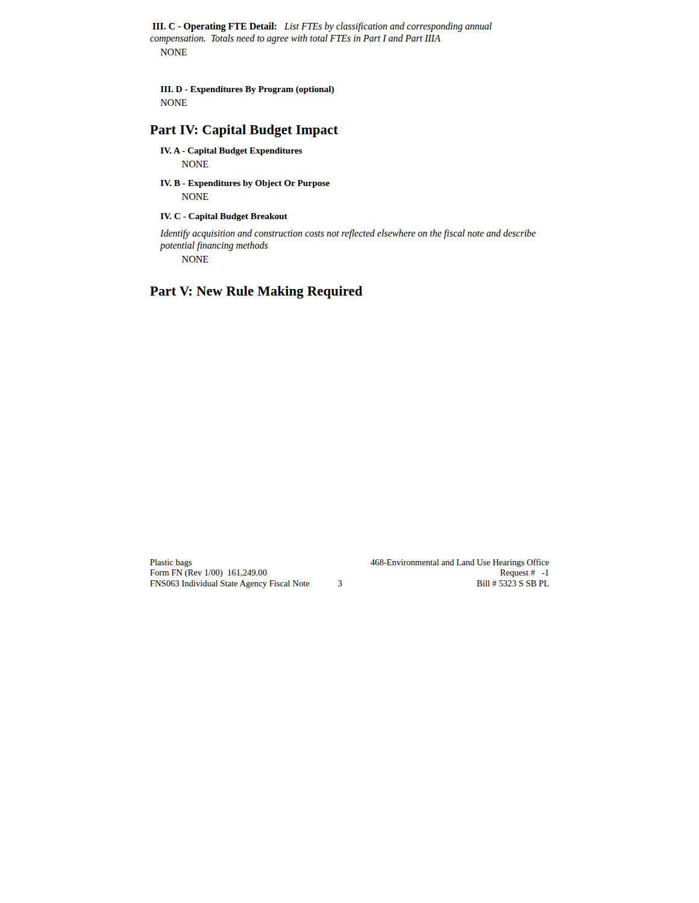III. C - Operating FTE Detail: List FTEs by classification and corresponding annual compensation. Totals need to agree with total FTEs in Part I and Part IIIA
NONE
III. D - Expenditures By Program (optional)
NONE
Part IV: Capital Budget Impact
IV. A - Capital Budget Expenditures
NONE
IV. B - Expenditures by Object Or Purpose
NONE
IV. C - Capital Budget Breakout
Identify acquisition and construction costs not reflected elsewhere on the fiscal note and describe potential financing methods
NONE
Part V: New Rule Making Required
| Plastic bags | | 468-Environmental and Land Use Hearings Office |
| Form FN (Rev 1/00) 161,249.00 | | Request # -1 |
| FNS063 Individual State Agency Fiscal Note | 3 | Bill # 5323 S SB PL |